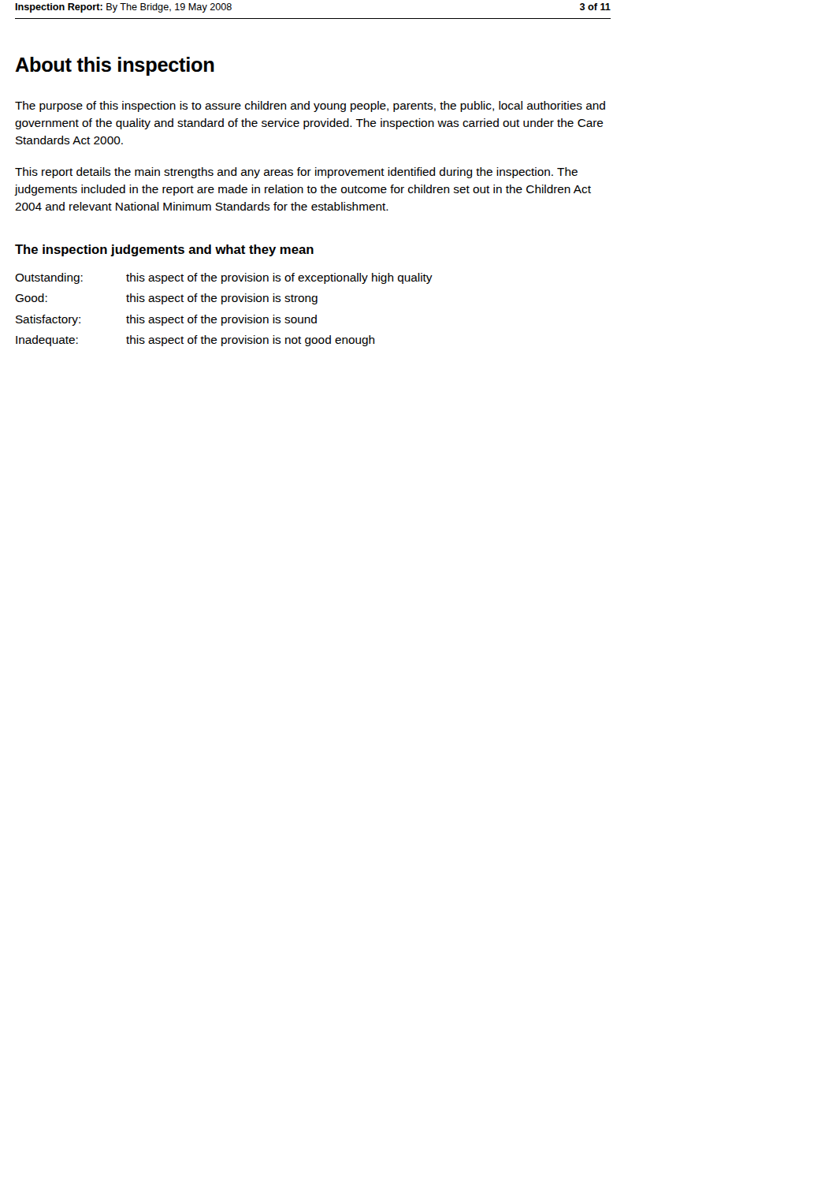Inspection Report: By The Bridge, 19 May 2008
3 of 11
About this inspection
The purpose of this inspection is to assure children and young people, parents, the public, local authorities and government of the quality and standard of the service provided. The inspection was carried out under the Care Standards Act 2000.
This report details the main strengths and any areas for improvement identified during the inspection. The judgements included in the report are made in relation to the outcome for children set out in the Children Act 2004 and relevant National Minimum Standards for the establishment.
The inspection judgements and what they mean
| Outstanding: | this aspect of the provision is of exceptionally high quality |
| Good: | this aspect of the provision is strong |
| Satisfactory: | this aspect of the provision is sound |
| Inadequate: | this aspect of the provision is not good enough |